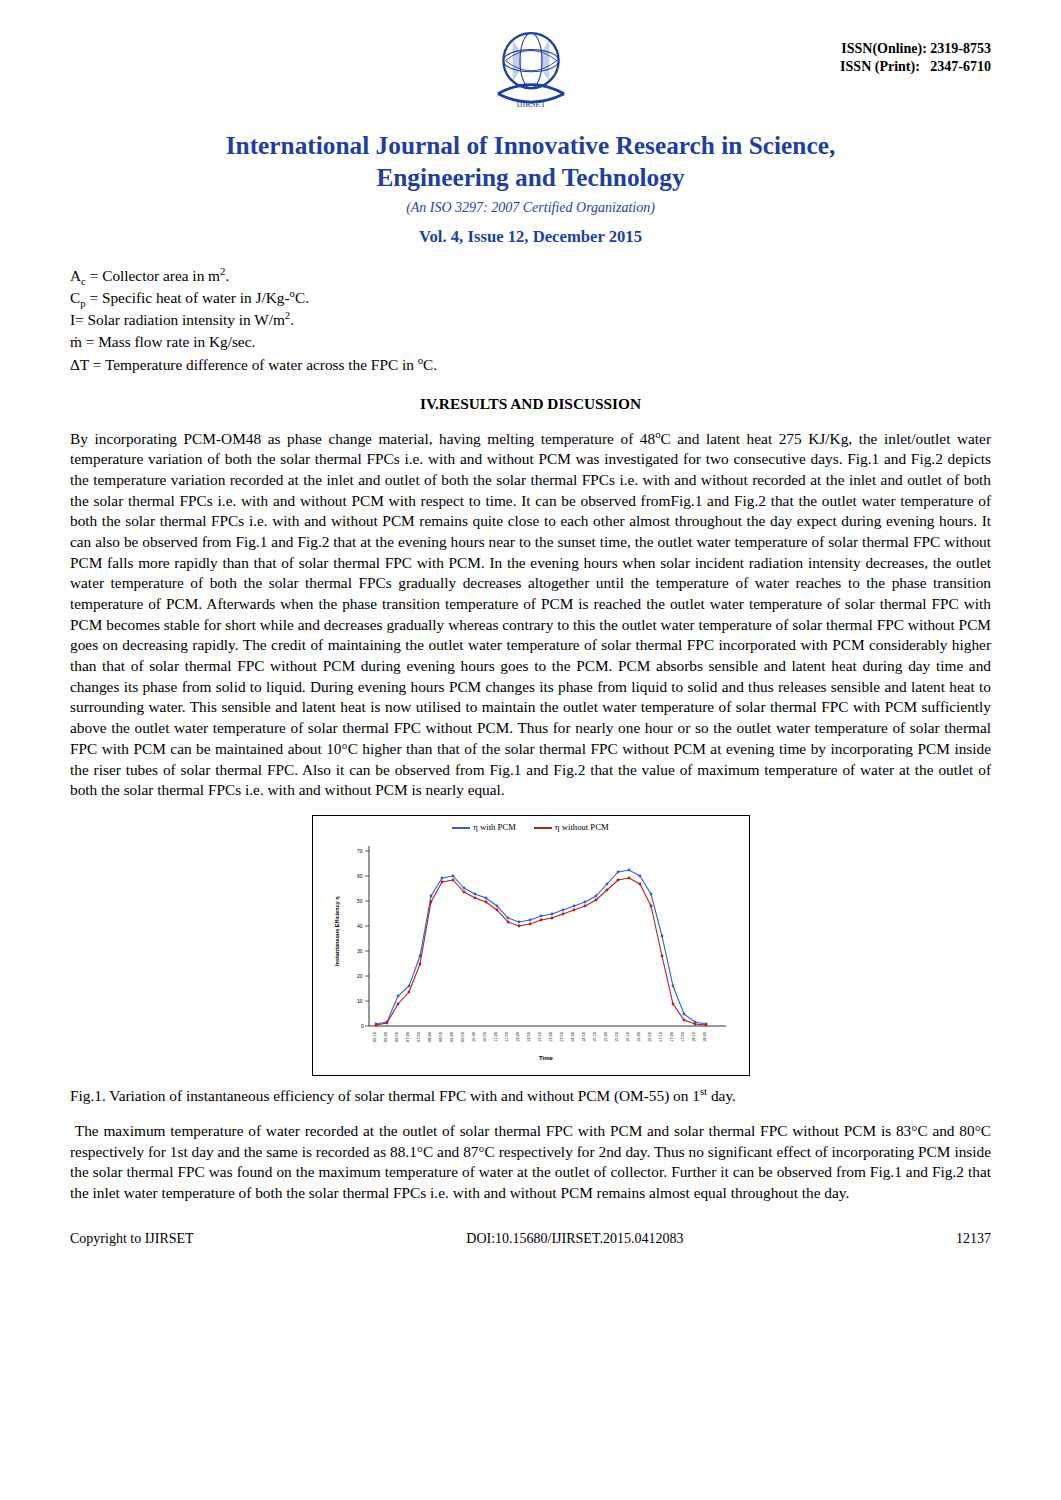ISSN(Online): 2319-8753
ISSN (Print): 2347-6710
IJIRSET
International Journal of Innovative Research in Science,
Engineering and Technology
(An ISO 3297: 2007 Certified Organization)
Vol. 4, Issue 12, December 2015
Ac = Collector area in m2.
Cp = Specific heat of water in J/Kg-oC.
I= Solar radiation intensity in W/m2.
ṁ = Mass flow rate in Kg/sec.
ΔT = Temperature difference of water across the FPC in oC.
IV.RESULTS AND DISCUSSION
By incorporating PCM-OM48 as phase change material, having melting temperature of 48oC and latent heat 275 KJ/Kg, the inlet/outlet water temperature variation of both the solar thermal FPCs i.e. with and without PCM was investigated for two consecutive days. Fig.1 and Fig.2 depicts the temperature variation recorded at the inlet and outlet of both the solar thermal FPCs i.e. with and without recorded at the inlet and outlet of both the solar thermal FPCs i.e. with and without PCM with respect to time. It can be observed fromFig.1 and Fig.2 that the outlet water temperature of both the solar thermal FPCs i.e. with and without PCM remains quite close to each other almost throughout the day expect during evening hours. It can also be observed from Fig.1 and Fig.2 that at the evening hours near to the sunset time, the outlet water temperature of solar thermal FPC without PCM falls more rapidly than that of solar thermal FPC with PCM. In the evening hours when solar incident radiation intensity decreases, the outlet water temperature of both the solar thermal FPCs gradually decreases altogether until the temperature of water reaches to the phase transition temperature of PCM. Afterwards when the phase transition temperature of PCM is reached the outlet water temperature of solar thermal FPC with PCM becomes stable for short while and decreases gradually whereas contrary to this the outlet water temperature of solar thermal FPC without PCM goes on decreasing rapidly. The credit of maintaining the outlet water temperature of solar thermal FPC incorporated with PCM considerably higher than that of solar thermal FPC without PCM during evening hours goes to the PCM. PCM absorbs sensible and latent heat during day time and changes its phase from solid to liquid. During evening hours PCM changes its phase from liquid to solid and thus releases sensible and latent heat to surrounding water. This sensible and latent heat is now utilised to maintain the outlet water temperature of solar thermal FPC with PCM sufficiently above the outlet water temperature of solar thermal FPC without PCM. Thus for nearly one hour or so the outlet water temperature of solar thermal FPC with PCM can be maintained about 10°C higher than that of the solar thermal FPC without PCM at evening time by incorporating PCM inside the riser tubes of solar thermal FPC. Also it can be observed from Fig.1 and Fig.2 that the value of maximum temperature of water at the outlet of both the solar thermal FPCs i.e. with and without PCM is nearly equal.
η with PCM η without PCM
70 60 50 40 30 20 10 0 Instantaneous Efficiency η 06:10 06:20 06:50 07:20 07:50 08:20 08:50 09:20 09:50 10:20 10:50 11:20 11:50 12:20 12:50 13:10 13:20 13:50 14:20 14:50 15:10 15:20 15:50 16:10 16:20 16:50 17:10 17:20 17:50 18:10 18:20 Time
Fig.1. Variation of instantaneous efficiency of solar thermal FPC with and without PCM (OM-55) on 1st day.
The maximum temperature of water recorded at the outlet of solar thermal FPC with PCM and solar thermal FPC without PCM is 83°C and 80°C respectively for 1st day and the same is recorded as 88.1°C and 87°C respectively for 2nd day. Thus no significant effect of incorporating PCM inside the solar thermal FPC was found on the maximum temperature of water at the outlet of collector. Further it can be observed from Fig.1 and Fig.2 that the inlet water temperature of both the solar thermal FPCs i.e. with and without PCM remains almost equal throughout the day.
Copyright to IJIRSET DOI:10.15680/IJIRSET.2015.0412083 12137